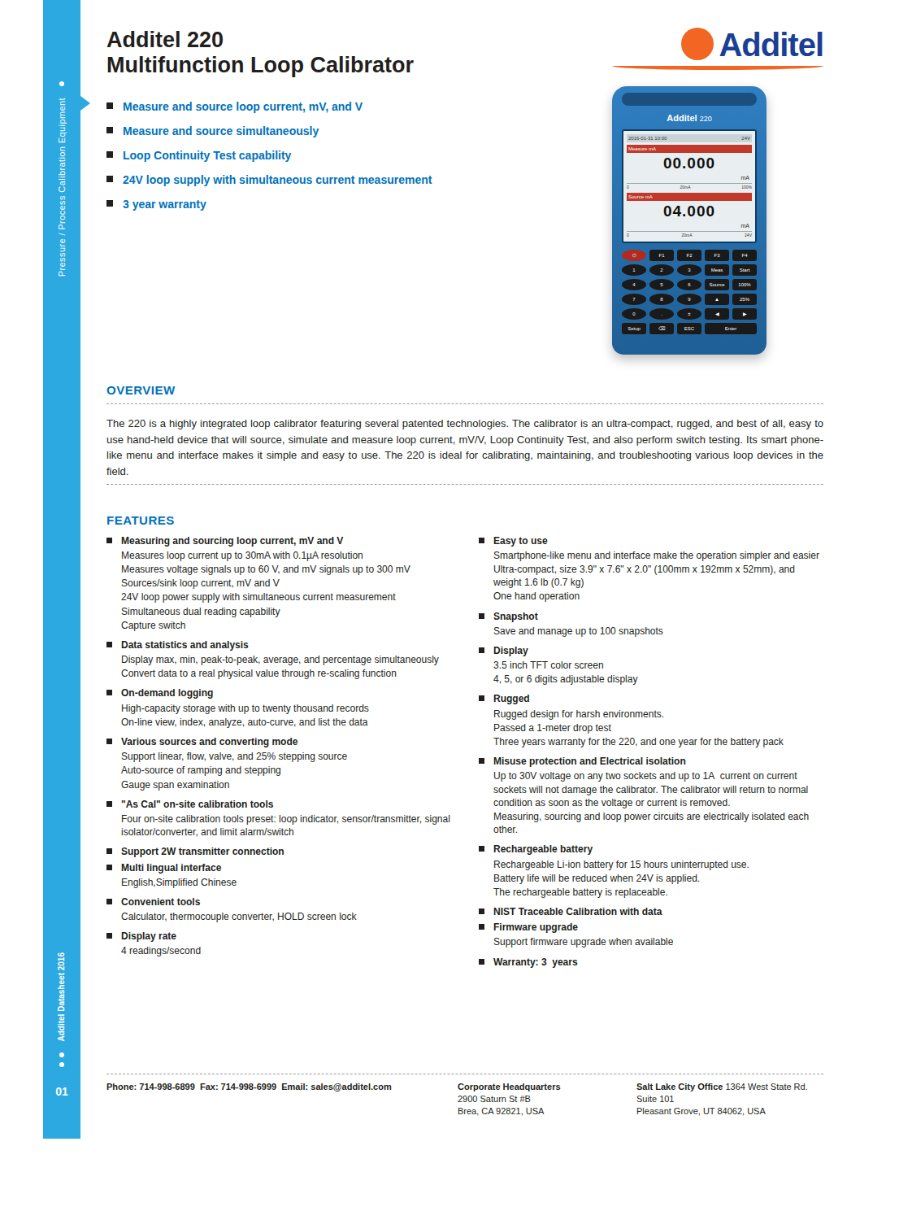Pressure / Process Calibration Equipment Additel Datasheet 2016
01
Additel 220
Multifunction Loop Calibrator
Additel
Measure and source loop current, mV, and V
Measure and source simultaneously
Loop Continuity Test capability
24V loop supply with simultaneous current measurement
3 year warranty
Additel 220
2016-01-31 10:0024V
Measure mA
00.000
mA
020mA 100%
Source mA
04.000
mA
020mA 24V
⏻
F1
F2
F3
F4
1
2
3
Meas
Start
4
5
6
Source
100%
7
8
9
▲
25%
0
.
±
◀
▶
Setup
⌫
ESC
Enter
OVERVIEW
The 220 is a highly integrated loop calibrator featuring several patented technologies. The calibrator is an ultra-compact, rugged, and best of all, easy to use hand-held device that will source, simulate and measure loop current, mV/V, Loop Continuity Test, and also perform switch testing. Its smart phone-like menu and interface makes it simple and easy to use. The 220 is ideal for calibrating, maintaining, and troubleshooting various loop devices in the field.
FEATURES
Measuring and sourcing loop current, mV and V
Measures loop current up to 30mA with 0.1µA resolution
Measures voltage signals up to 60 V, and mV signals up to 300 mV
Sources/sink loop current, mV and V
24V loop power supply with simultaneous current measurement
Simultaneous dual reading capability
Capture switch
Data statistics and analysis
Display max, min, peak-to-peak, average, and percentage simultaneously
Convert data to a real physical value through re-scaling function
On-demand logging
High-capacity storage with up to twenty thousand records
On-line view, index, analyze, auto-curve, and list the data
Various sources and converting mode
Support linear, flow, valve, and 25% stepping source
Auto-source of ramping and stepping
Gauge span examination
"As Cal" on-site calibration tools
Four on-site calibration tools preset: loop indicator, sensor/transmitter, signal isolator/converter, and limit alarm/switch
Support 2W transmitter connection
Multi lingual interface
English,Simplified Chinese
Convenient tools
Calculator, thermocouple converter, HOLD screen lock
Display rate
4 readings/second
Easy to use
Smartphone-like menu and interface make the operation simpler and easier
Ultra-compact, size 3.9" x 7.6" x 2.0" (100mm x 192mm x 52mm), and weight 1.6 lb (0.7 kg)
One hand operation
Snapshot
Save and manage up to 100 snapshots
Display
3.5 inch TFT color screen
4, 5, or 6 digits adjustable display
Rugged
Rugged design for harsh environments.
Passed a 1-meter drop test
Three years warranty for the 220, and one year for the battery pack
Misuse protection and Electrical isolation
Up to 30V voltage on any two sockets and up to 1A current on current sockets will not damage the calibrator. The calibrator will return to normal condition as soon as the voltage or current is removed.
Measuring, sourcing and loop power circuits are electrically isolated each other.
Rechargeable battery
Rechargeable Li-ion battery for 15 hours uninterrupted use.
Battery life will be reduced when 24V is applied.
The rechargeable battery is replaceable.
NIST Traceable Calibration with data
Firmware upgrade
Support firmware upgrade when available
Warranty: 3 years
Phone: 714-998-6899 Fax: 714-998-6999 Email: sales@additel.com
Corporate Headquarters 2900 Saturn St #B
Brea, CA 92821, USA
Salt Lake City Office 1364 West State Rd. Suite 101
Pleasant Grove, UT 84062, USA